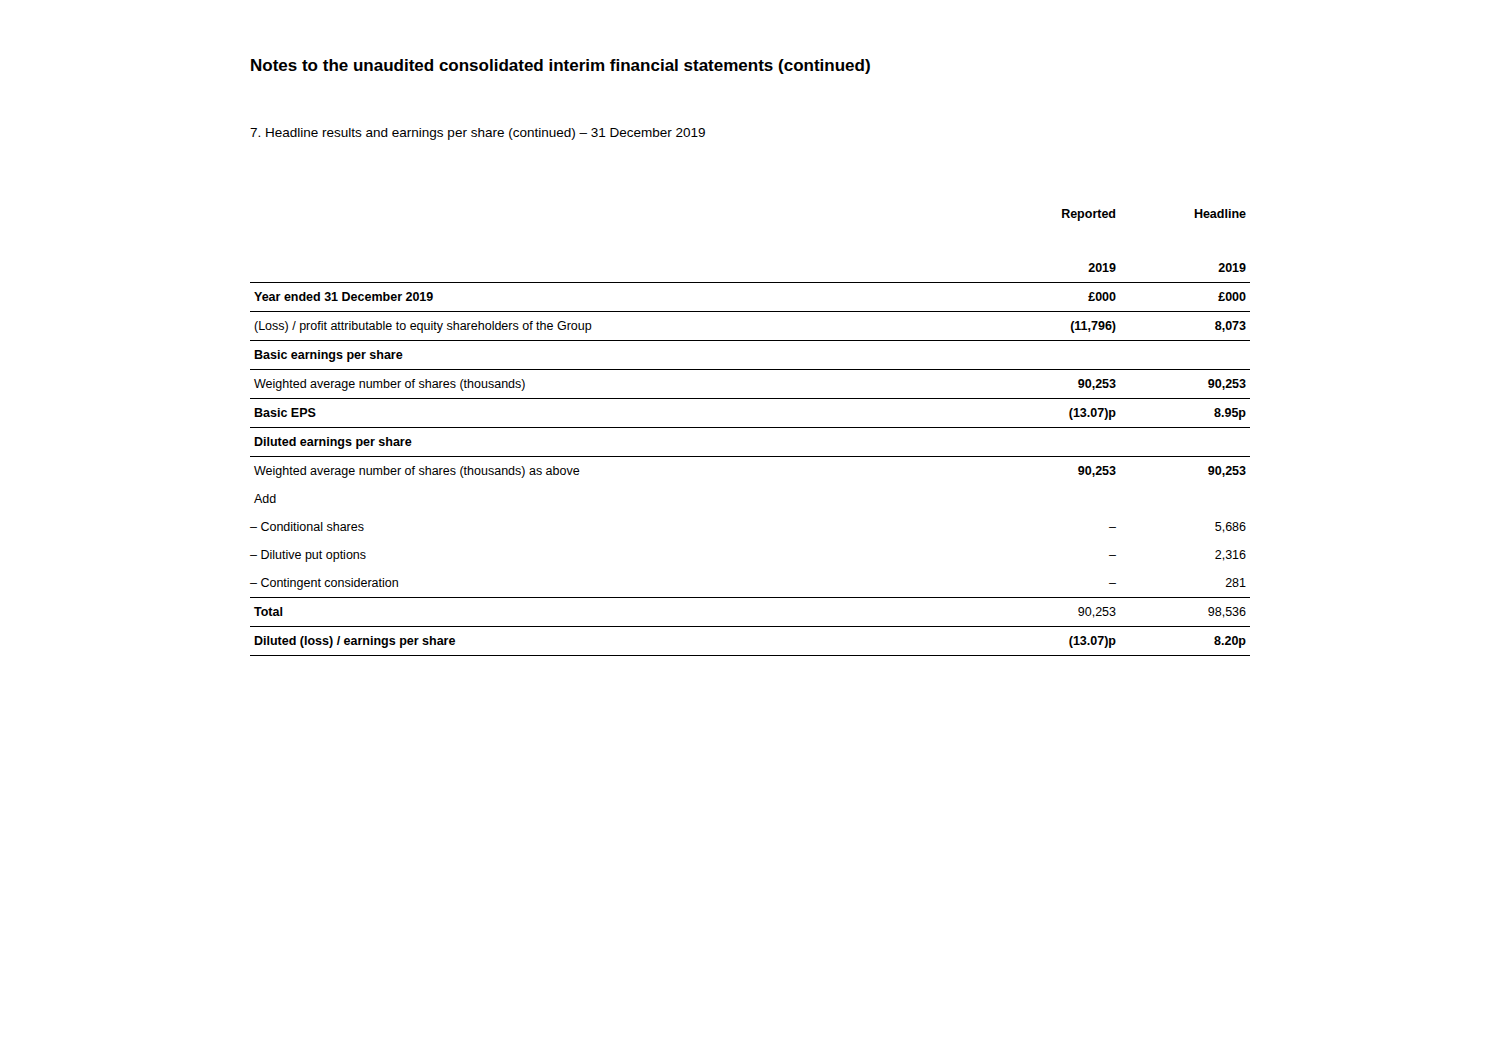Notes to the unaudited consolidated interim financial statements (continued)
7. Headline results and earnings per share (continued) – 31 December 2019
| | Reported | Headline |
| --- | --- | --- |
| | 2019 | 2019 |
| Year ended 31 December 2019 | £000 | £000 |
| (Loss) / profit attributable to equity shareholders of the Group | (11,796) | 8,073 |
| Basic earnings per share | | |
| Weighted average number of shares (thousands) | 90,253 | 90,253 |
| Basic EPS | (13.07)p | 8.95p |
| Diluted earnings per share | | |
| Weighted average number of shares (thousands) as above | 90,253 | 90,253 |
| Add | | |
| – Conditional shares | – | 5,686 |
| – Dilutive put options | – | 2,316 |
| – Contingent consideration | – | 281 |
| Total | 90,253 | 98,536 |
| Diluted (loss) / earnings per share | (13.07)p | 8.20p |